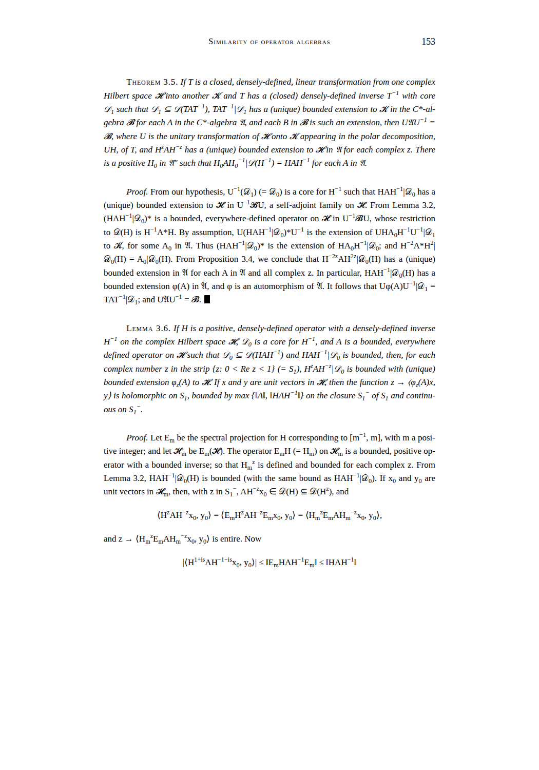Similarity of operator algebras 153
Theorem 3.5. If T is a closed, densely-defined, linear transformation from one complex Hilbert space 𝓗 into another 𝓚 and T has a (closed) densely-defined inverse T−1 with core 𝒟1 such that 𝒟1 ⊆ 𝒟(TAT−1), TAT−1|𝒟1 has a (unique) bounded extension to 𝓚 in the C*-algebra 𝓑 for each A in the C*-algebra 𝔄, and each B in 𝓑 is such an extension, then U𝔄U−1 = 𝓑, where U is the unitary transformation of 𝓗 onto 𝓚 appearing in the polar decomposition, UH, of T, and HzAH−z has a (unique) bounded extension to 𝓗 in 𝔄 for each complex z. There is a positive H0 in 𝔄″ such that H0AH0−1|𝒟(H−1) = HAH−1 for each A in 𝔄.
Proof. From our hypothesis, U−1(𝒟1) (= 𝒟0) is a core for H−1 such that HAH−1|𝒟0 has a (unique) bounded extension to 𝓗 in U−1𝓑U, a self-adjoint family on 𝓗. From Lemma 3.2, (HAH−1|𝒟0)* is a bounded, everywhere-defined operator on 𝓗 in U−1𝓑U, whose restriction to 𝒟(H) is H−1A*H. By assumption, U(HAH−1|𝒟0)*U−1 is the extension of UHA0H−1U−1|𝒟1 to 𝓚, for some A0 in 𝔄. Thus (HAH−1|𝒟0)* is the extension of HA0H−1|𝒟0; and H−2A*H2|𝒟0(H) = A0|𝒟0(H). From Proposition 3.4, we conclude that H−2zAH2z|𝒟0(H) has a (unique) bounded extension in 𝔄 for each A in 𝔄 and all complex z. In particular, HAH−1|𝒟0(H) has a bounded extension φ(A) in 𝔄, and φ is an automorphism of 𝔄. It follows that Uφ(A)U−1|𝒟1 = TAT−1|𝒟1; and U𝔄U−1 = 𝓑.
Lemma 3.6. If H is a positive, densely-defined operator with a densely-defined inverse H−1 on the complex Hilbert space 𝓗, 𝒟0 is a core for H−1, and A is a bounded, everywhere defined operator on 𝓗 such that 𝒟0 ⊆ 𝒟(HAH−1) and HAH−1|𝒟0 is bounded, then, for each complex number z in the strip {z: 0 < Re z < 1} (= S1), HzAH−z|𝒟0 is bounded with (unique) bounded extension φz(A) to 𝓗. If x and y are unit vectors in 𝓗, then the function z → ⟨φz(A)x, y⟩ is holomorphic on S1, bounded by max {‖A‖, ‖HAH−1‖} on the closure S1− of S1 and continuous on S1−.
Proof. Let Em be the spectral projection for H corresponding to [m−1, m], with m a positive integer; and let 𝓗m be Em(𝓗). The operator EmH (= Hm) on 𝓗m is a bounded, positive operator with a bounded inverse; so that Hmz is defined and bounded for each complex z. From Lemma 3.2, HAH−1|𝒟0(H) is bounded (with the same bound as HAH−1|𝒟0). If x0 and y0 are unit vectors in 𝓗m, then, with z in S1−, AH−zx0 ∈ 𝒟(H) ⊆ 𝒟(Hz), and
⟨HzAH−zx0, y0⟩ = ⟨EmHzAH−zEmx0, y0⟩ = ⟨HmzEmAHm−zx0, y0⟩,
and z → ⟨HmzEmAHm−zx0, y0⟩ is entire. Now
|⟨H1+isAH−1−isx0, y0⟩| ≤ ‖EmHAH−1Em‖ ≤ ‖HAH−1‖